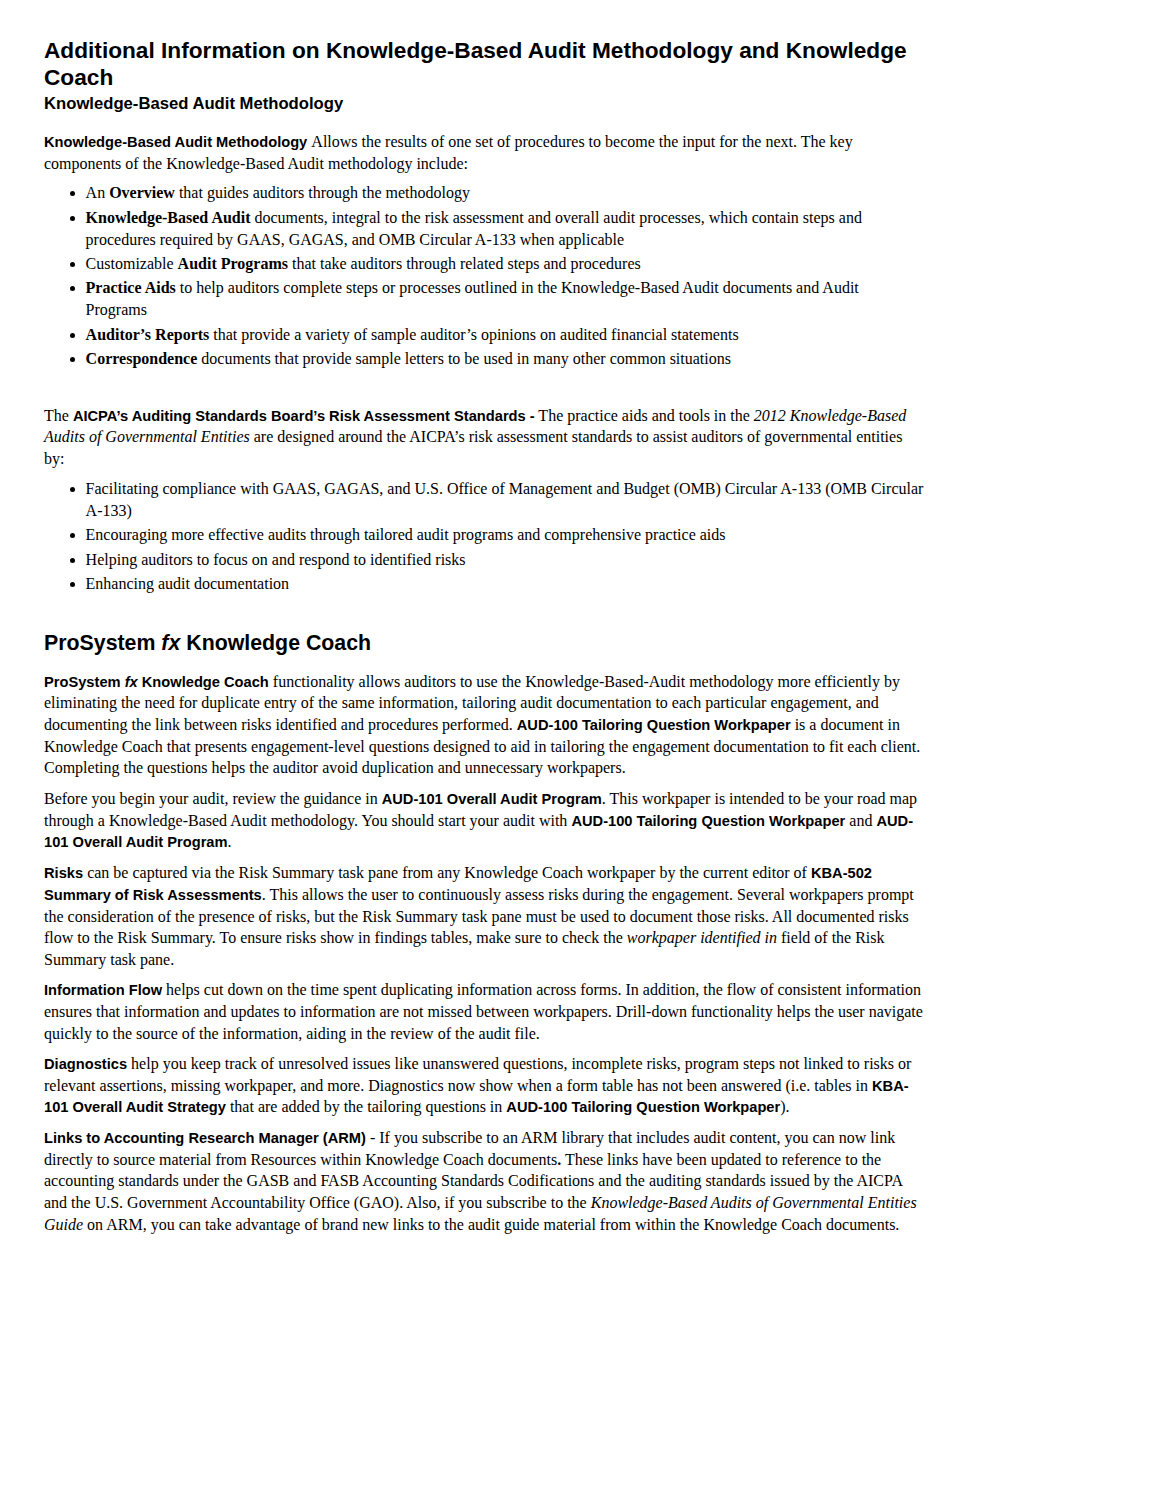Additional Information on Knowledge-Based Audit Methodology and Knowledge Coach
Knowledge-Based Audit Methodology
Knowledge-Based Audit Methodology Allows the results of one set of procedures to become the input for the next. The key components of the Knowledge-Based Audit methodology include:
An Overview that guides auditors through the methodology
Knowledge-Based Audit documents, integral to the risk assessment and overall audit processes, which contain steps and procedures required by GAAS, GAGAS, and OMB Circular A-133 when applicable
Customizable Audit Programs that take auditors through related steps and procedures
Practice Aids to help auditors complete steps or processes outlined in the Knowledge-Based Audit documents and Audit Programs
Auditor’s Reports that provide a variety of sample auditor’s opinions on audited financial statements
Correspondence documents that provide sample letters to be used in many other common situations
The AICPA’s Auditing Standards Board’s Risk Assessment Standards - The practice aids and tools in the 2012 Knowledge-Based Audits of Governmental Entities are designed around the AICPA’s risk assessment standards to assist auditors of governmental entities by:
Facilitating compliance with GAAS, GAGAS, and U.S. Office of Management and Budget (OMB) Circular A-133 (OMB Circular A-133)
Encouraging more effective audits through tailored audit programs and comprehensive practice aids
Helping auditors to focus on and respond to identified risks
Enhancing audit documentation
ProSystem fx Knowledge Coach
ProSystem fx Knowledge Coach functionality allows auditors to use the Knowledge-Based-Audit methodology more efficiently by eliminating the need for duplicate entry of the same information, tailoring audit documentation to each particular engagement, and documenting the link between risks identified and procedures performed. AUD-100 Tailoring Question Workpaper is a document in Knowledge Coach that presents engagement-level questions designed to aid in tailoring the engagement documentation to fit each client. Completing the questions helps the auditor avoid duplication and unnecessary workpapers.
Before you begin your audit, review the guidance in AUD-101 Overall Audit Program. This workpaper is intended to be your road map through a Knowledge-Based Audit methodology. You should start your audit with AUD-100 Tailoring Question Workpaper and AUD-101 Overall Audit Program.
Risks can be captured via the Risk Summary task pane from any Knowledge Coach workpaper by the current editor of KBA-502 Summary of Risk Assessments. This allows the user to continuously assess risks during the engagement. Several workpapers prompt the consideration of the presence of risks, but the Risk Summary task pane must be used to document those risks. All documented risks flow to the Risk Summary. To ensure risks show in findings tables, make sure to check the workpaper identified in field of the Risk Summary task pane.
Information Flow helps cut down on the time spent duplicating information across forms. In addition, the flow of consistent information ensures that information and updates to information are not missed between workpapers. Drill-down functionality helps the user navigate quickly to the source of the information, aiding in the review of the audit file.
Diagnostics help you keep track of unresolved issues like unanswered questions, incomplete risks, program steps not linked to risks or relevant assertions, missing workpaper, and more. Diagnostics now show when a form table has not been answered (i.e. tables in KBA-101 Overall Audit Strategy that are added by the tailoring questions in AUD-100 Tailoring Question Workpaper).
Links to Accounting Research Manager (ARM) - If you subscribe to an ARM library that includes audit content, you can now link directly to source material from Resources within Knowledge Coach documents. These links have been updated to reference to the accounting standards under the GASB and FASB Accounting Standards Codifications and the auditing standards issued by the AICPA and the U.S. Government Accountability Office (GAO). Also, if you subscribe to the Knowledge-Based Audits of Governmental Entities Guide on ARM, you can take advantage of brand new links to the audit guide material from within the Knowledge Coach documents.